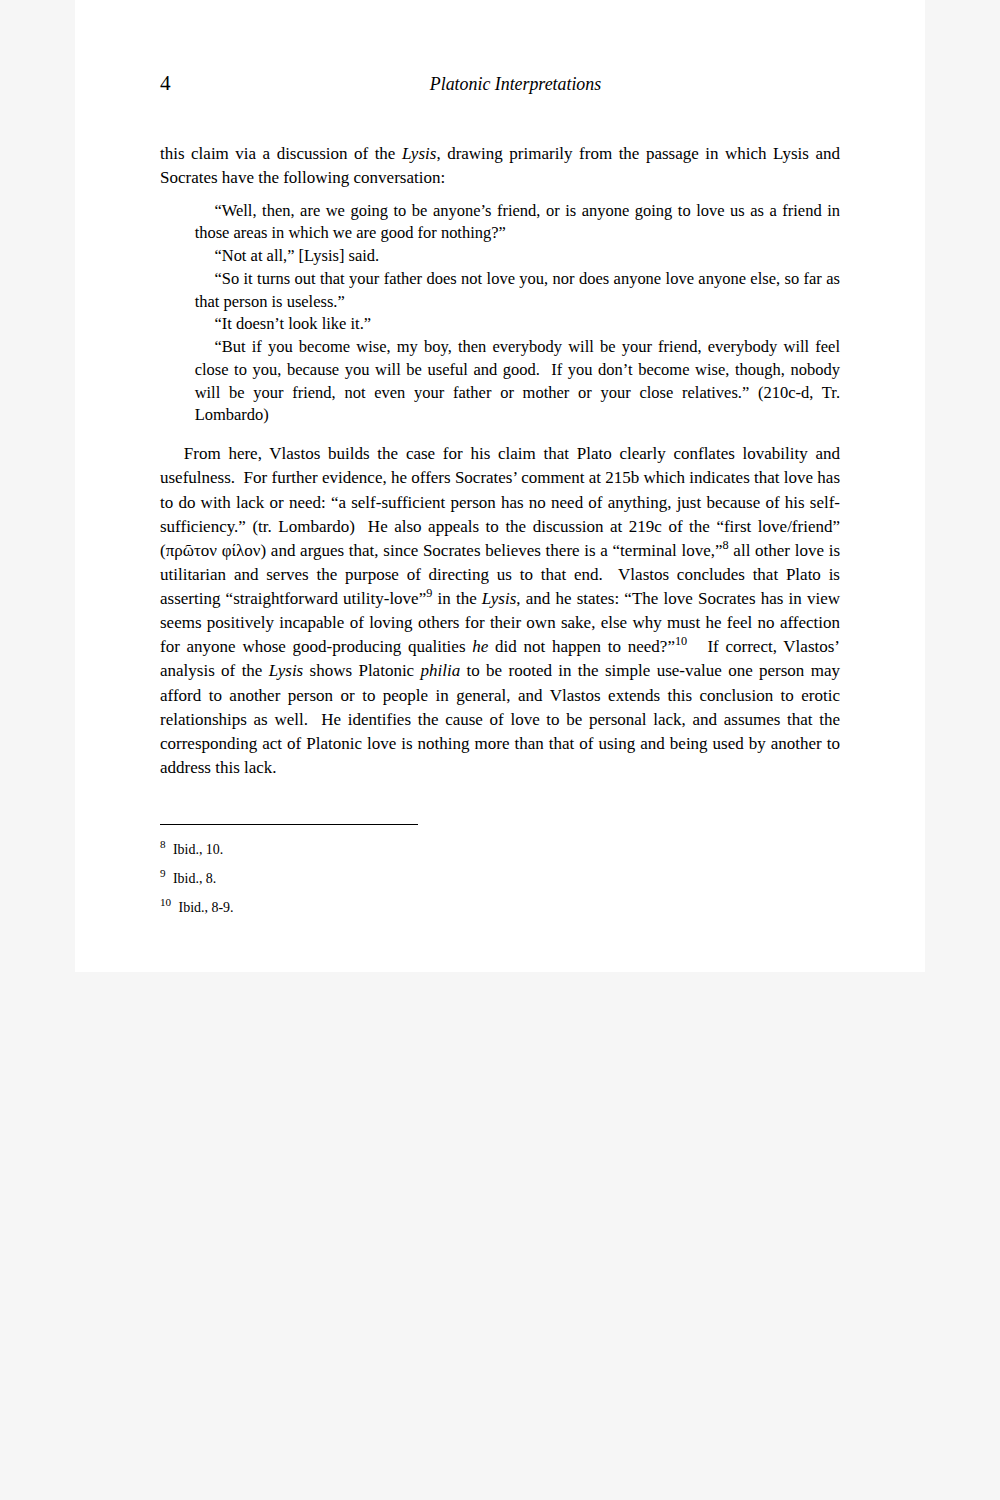4 Platonic Interpretations
this claim via a discussion of the Lysis, drawing primarily from the passage in which Lysis and Socrates have the following conversation:
“Well, then, are we going to be anyone’s friend, or is anyone going to love us as a friend in those areas in which we are good for nothing?”
“Not at all,” [Lysis] said.
“So it turns out that your father does not love you, nor does anyone love anyone else, so far as that person is useless.”
“It doesn’t look like it.”
“But if you become wise, my boy, then everybody will be your friend, everybody will feel close to you, because you will be useful and good. If you don’t become wise, though, nobody will be your friend, not even your father or mother or your close relatives.” (210c-d, Tr. Lombardo)
From here, Vlastos builds the case for his claim that Plato clearly conflates lovability and usefulness. For further evidence, he offers Socrates’ comment at 215b which indicates that love has to do with lack or need: “a self-sufficient person has no need of anything, just because of his self-sufficiency.” (tr. Lombardo) He also appeals to the discussion at 219c of the “first love/friend” (πρῶτον φίλον) and argues that, since Socrates believes there is a “terminal love,”8 all other love is utilitarian and serves the purpose of directing us to that end. Vlastos concludes that Plato is asserting “straightforward utility-love”9 in the Lysis, and he states: “The love Socrates has in view seems positively incapable of loving others for their own sake, else why must he feel no affection for anyone whose good-producing qualities he did not happen to need?”10 If correct, Vlastos’ analysis of the Lysis shows Platonic philia to be rooted in the simple use-value one person may afford to another person or to people in general, and Vlastos extends this conclusion to erotic relationships as well. He identifies the cause of love to be personal lack, and assumes that the corresponding act of Platonic love is nothing more than that of using and being used by another to address this lack.
8 Ibid., 10.
9 Ibid., 8.
10 Ibid., 8-9.